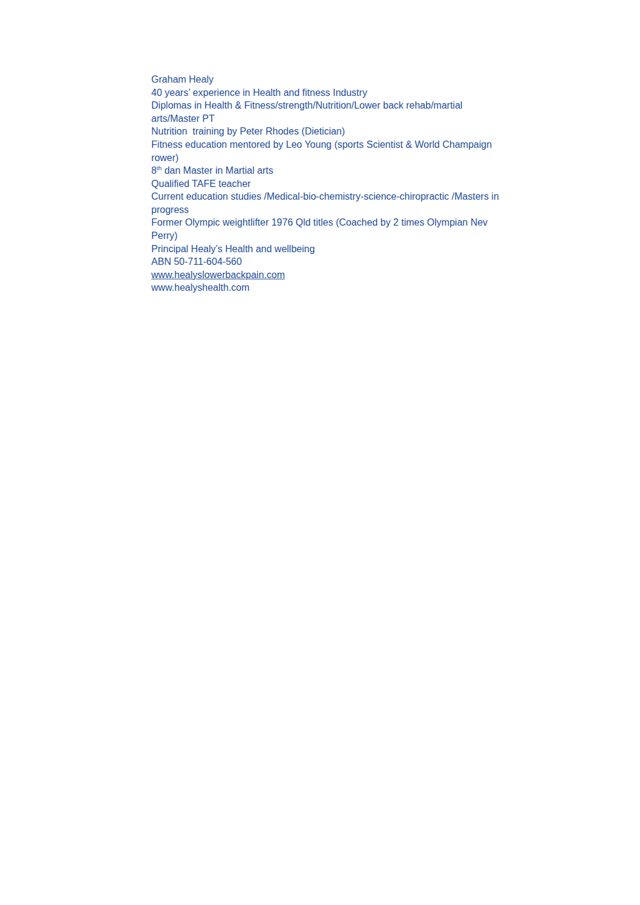Graham Healy
40 years’ experience in Health and fitness Industry
Diplomas in Health & Fitness/strength/Nutrition/Lower back rehab/martial arts/Master PT
Nutrition training by Peter Rhodes (Dietician)
Fitness education mentored by Leo Young (sports Scientist & World Champaign rower)
8th dan Master in Martial arts
Qualified TAFE teacher
Current education studies /Medical-bio-chemistry-science-chiropractic /Masters in progress
Former Olympic weightlifter 1976 Qld titles (Coached by 2 times Olympian Nev Perry)
Principal Healy’s Health and wellbeing
ABN 50-711-604-560
www.healyslowerbackpain.com
www.healyshealth.com